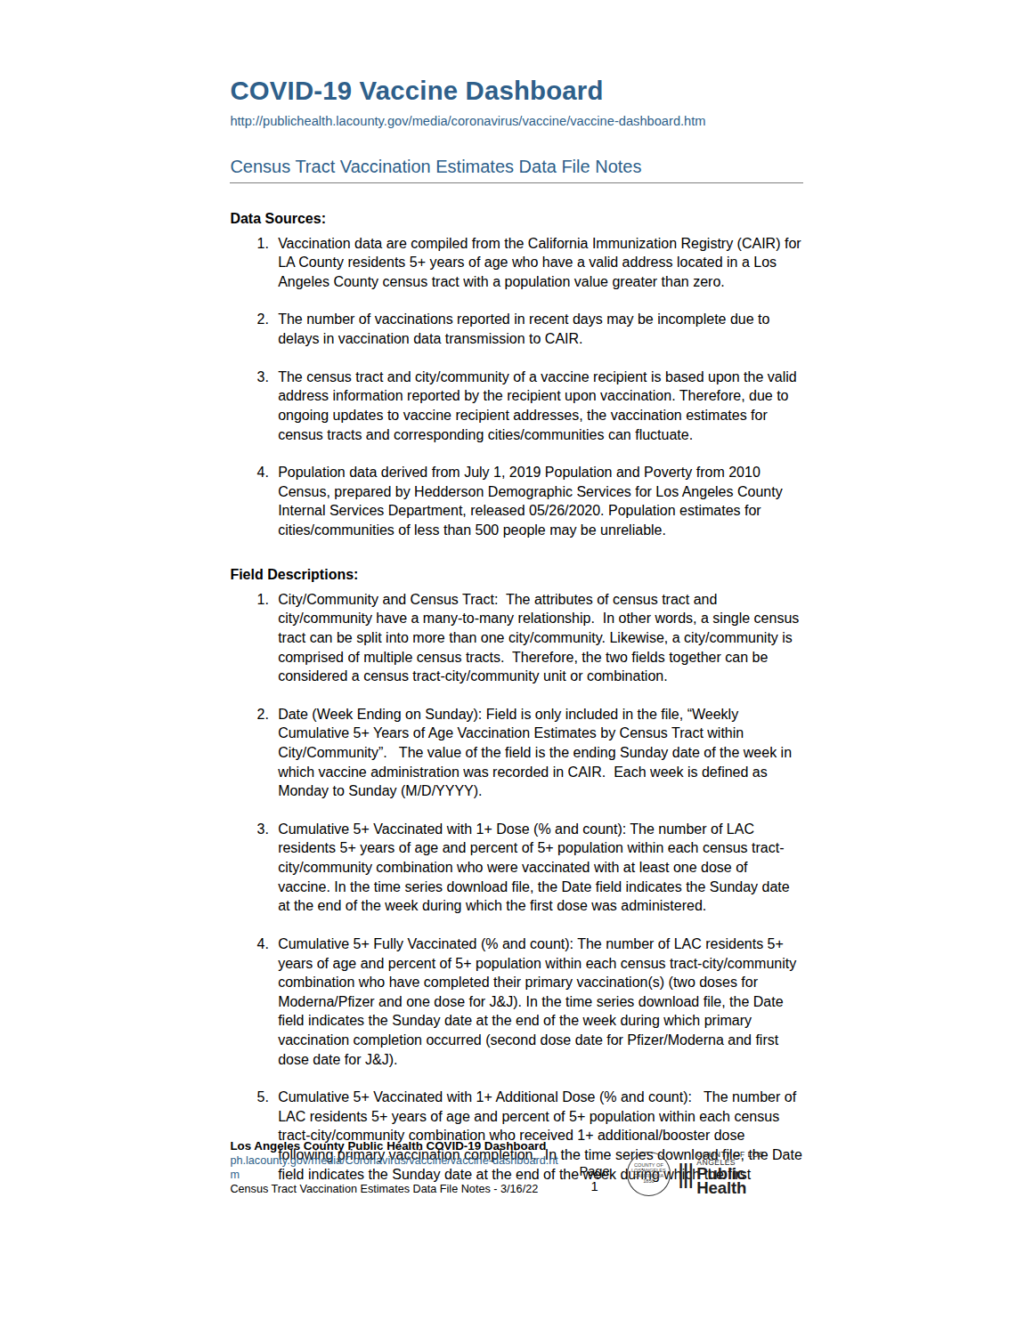COVID-19 Vaccine Dashboard
http://publichealth.lacounty.gov/media/coronavirus/vaccine/vaccine-dashboard.htm
Census Tract Vaccination Estimates Data File Notes
Data Sources:
Vaccination data are compiled from the California Immunization Registry (CAIR) for LA County residents 5+ years of age who have a valid address located in a Los Angeles County census tract with a population value greater than zero.
The number of vaccinations reported in recent days may be incomplete due to delays in vaccination data transmission to CAIR.
The census tract and city/community of a vaccine recipient is based upon the valid address information reported by the recipient upon vaccination. Therefore, due to ongoing updates to vaccine recipient addresses, the vaccination estimates for census tracts and corresponding cities/communities can fluctuate.
Population data derived from July 1, 2019 Population and Poverty from 2010 Census, prepared by Hedderson Demographic Services for Los Angeles County Internal Services Department, released 05/26/2020. Population estimates for cities/communities of less than 500 people may be unreliable.
Field Descriptions:
City/Community and Census Tract: The attributes of census tract and city/community have a many-to-many relationship. In other words, a single census tract can be split into more than one city/community. Likewise, a city/community is comprised of multiple census tracts. Therefore, the two fields together can be considered a census tract-city/community unit or combination.
Date (Week Ending on Sunday): Field is only included in the file, “Weekly Cumulative 5+ Years of Age Vaccination Estimates by Census Tract within City/Community”. The value of the field is the ending Sunday date of the week in which vaccine administration was recorded in CAIR. Each week is defined as Monday to Sunday (M/D/YYYY).
Cumulative 5+ Vaccinated with 1+ Dose (% and count): The number of LAC residents 5+ years of age and percent of 5+ population within each census tract-city/community combination who were vaccinated with at least one dose of vaccine. In the time series download file, the Date field indicates the Sunday date at the end of the week during which the first dose was administered.
Cumulative 5+ Fully Vaccinated (% and count): The number of LAC residents 5+ years of age and percent of 5+ population within each census tract-city/community combination who have completed their primary vaccination(s) (two doses for Moderna/Pfizer and one dose for J&J). In the time series download file, the Date field indicates the Sunday date at the end of the week during which primary vaccination completion occurred (second dose date for Pfizer/Moderna and first dose date for J&J).
Cumulative 5+ Vaccinated with 1+ Additional Dose (% and count): The number of LAC residents 5+ years of age and percent of 5+ population within each census tract-city/community combination who received 1+ additional/booster dose following primary vaccination completion. In the time series download file, the Date field indicates the Sunday date at the end of the week during which the first
Los Angeles County Public Health COVID-19 Dashboard
ph.lacounty.gov/media/Coronavirus/vaccine/vaccine-dashboard.htm
Census Tract Vaccination Estimates Data File Notes - 3/16/22
Page
1
COUNTY OF LOS ANGELES
CALIFORNIA
1850
|||
COUNTY OF LOS ANGELES
Public
Health